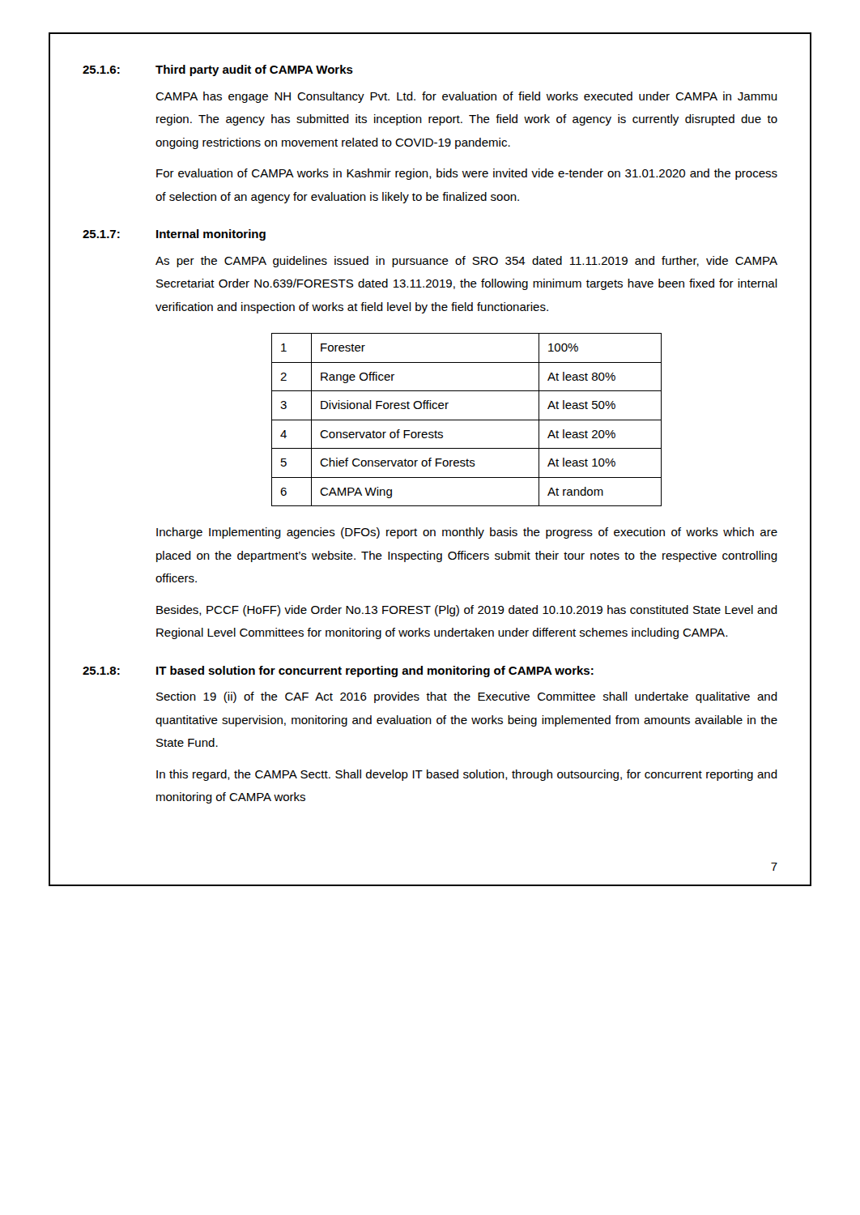25.1.6: Third party audit of CAMPA Works
CAMPA has engage NH Consultancy Pvt. Ltd. for evaluation of field works executed under CAMPA in Jammu region. The agency has submitted its inception report. The field work of agency is currently disrupted due to ongoing restrictions on movement related to COVID-19 pandemic.
For evaluation of CAMPA works in Kashmir region, bids were invited vide e-tender on 31.01.2020 and the process of selection of an agency for evaluation is likely to be finalized soon.
25.1.7: Internal monitoring
As per the CAMPA guidelines issued in pursuance of SRO 354 dated 11.11.2019 and further, vide CAMPA Secretariat Order No.639/FORESTS dated 13.11.2019, the following minimum targets have been fixed for internal verification and inspection of works at field level by the field functionaries.
| 1 | Forester | 100% |
| 2 | Range Officer | At least 80% |
| 3 | Divisional Forest Officer | At least 50% |
| 4 | Conservator of Forests | At least 20% |
| 5 | Chief Conservator of Forests | At least 10% |
| 6 | CAMPA Wing | At random |
Incharge Implementing agencies (DFOs) report on monthly basis the progress of execution of works which are placed on the department’s website. The Inspecting Officers submit their tour notes to the respective controlling officers.
Besides, PCCF (HoFF) vide Order No.13 FOREST (Plg) of 2019 dated 10.10.2019 has constituted State Level and Regional Level Committees for monitoring of works undertaken under different schemes including CAMPA.
25.1.8: IT based solution for concurrent reporting and monitoring of CAMPA works:
Section 19 (ii) of the CAF Act 2016 provides that the Executive Committee shall undertake qualitative and quantitative supervision, monitoring and evaluation of the works being implemented from amounts available in the State Fund.
In this regard, the CAMPA Sectt. Shall develop IT based solution, through outsourcing, for concurrent reporting and monitoring of CAMPA works
7